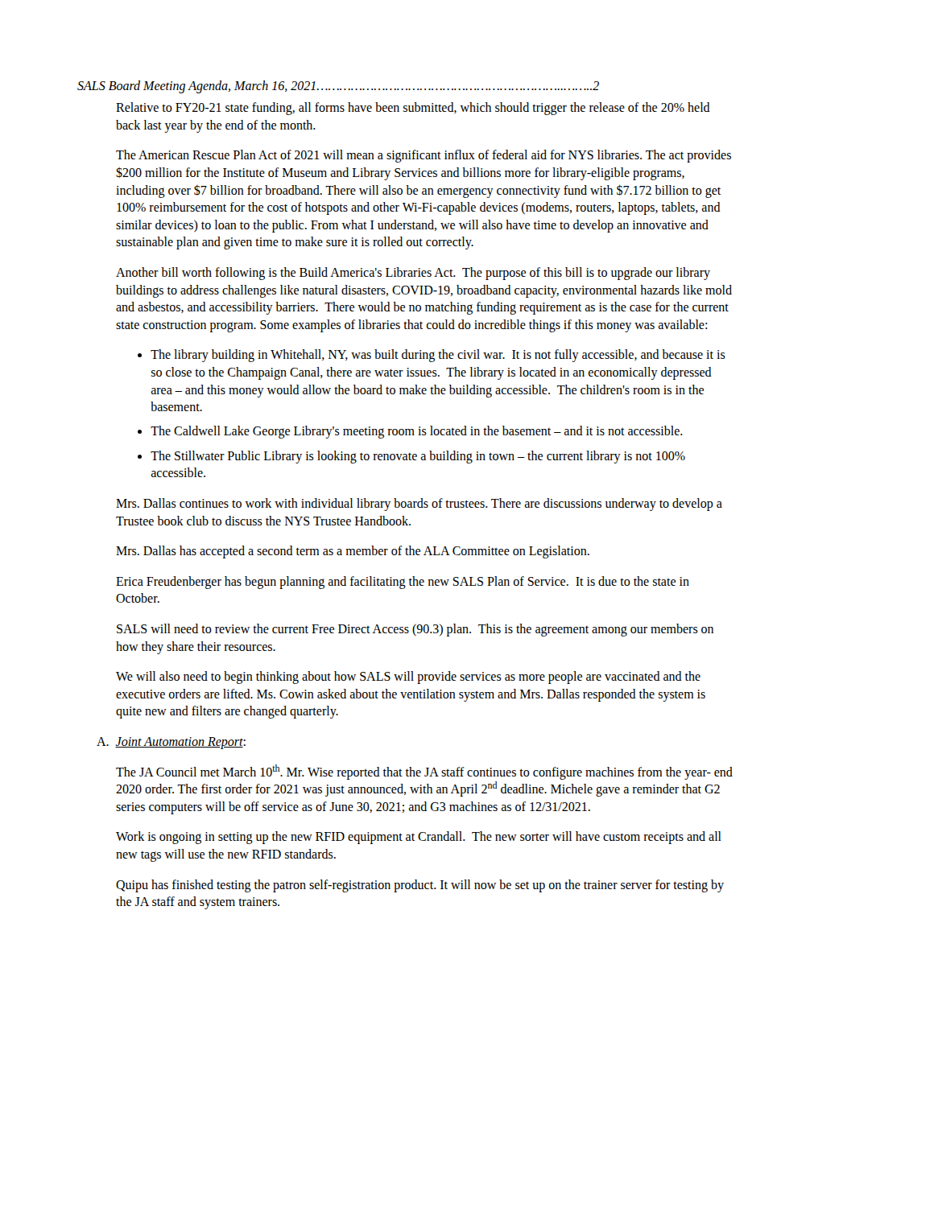SALS Board Meeting Agenda, March 16, 2021………………………………………………………..……..2
Relative to FY20-21 state funding, all forms have been submitted, which should trigger the release of the 20% held back last year by the end of the month.
The American Rescue Plan Act of 2021 will mean a significant influx of federal aid for NYS libraries. The act provides $200 million for the Institute of Museum and Library Services and billions more for library-eligible programs, including over $7 billion for broadband. There will also be an emergency connectivity fund with $7.172 billion to get 100% reimbursement for the cost of hotspots and other Wi-Fi-capable devices (modems, routers, laptops, tablets, and similar devices) to loan to the public. From what I understand, we will also have time to develop an innovative and sustainable plan and given time to make sure it is rolled out correctly.
Another bill worth following is the Build America's Libraries Act. The purpose of this bill is to upgrade our library buildings to address challenges like natural disasters, COVID-19, broadband capacity, environmental hazards like mold and asbestos, and accessibility barriers. There would be no matching funding requirement as is the case for the current state construction program. Some examples of libraries that could do incredible things if this money was available:
The library building in Whitehall, NY, was built during the civil war. It is not fully accessible, and because it is so close to the Champaign Canal, there are water issues. The library is located in an economically depressed area – and this money would allow the board to make the building accessible. The children's room is in the basement.
The Caldwell Lake George Library's meeting room is located in the basement – and it is not accessible.
The Stillwater Public Library is looking to renovate a building in town – the current library is not 100% accessible.
Mrs. Dallas continues to work with individual library boards of trustees. There are discussions underway to develop a Trustee book club to discuss the NYS Trustee Handbook.
Mrs. Dallas has accepted a second term as a member of the ALA Committee on Legislation.
Erica Freudenberger has begun planning and facilitating the new SALS Plan of Service. It is due to the state in October.
SALS will need to review the current Free Direct Access (90.3) plan. This is the agreement among our members on how they share their resources.
We will also need to begin thinking about how SALS will provide services as more people are vaccinated and the executive orders are lifted. Ms. Cowin asked about the ventilation system and Mrs. Dallas responded the system is quite new and filters are changed quarterly.
A. Joint Automation Report:
The JA Council met March 10th. Mr. Wise reported that the JA staff continues to configure machines from the year- end 2020 order. The first order for 2021 was just announced, with an April 2nd deadline. Michele gave a reminder that G2 series computers will be off service as of June 30, 2021; and G3 machines as of 12/31/2021.
Work is ongoing in setting up the new RFID equipment at Crandall. The new sorter will have custom receipts and all new tags will use the new RFID standards.
Quipu has finished testing the patron self-registration product. It will now be set up on the trainer server for testing by the JA staff and system trainers.